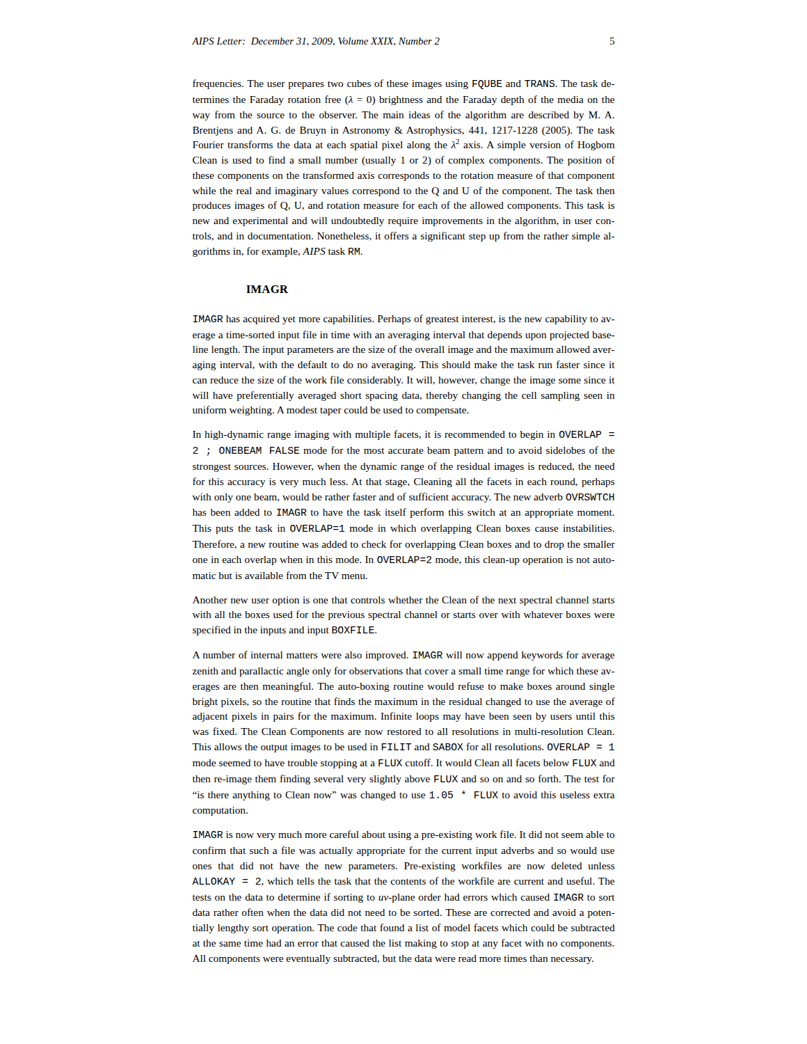AIPS Letter: December 31, 2009, Volume XXIX, Number 2
5
frequencies. The user prepares two cubes of these images using FQUBE and TRANS. The task determines the Faraday rotation free (λ = 0) brightness and the Faraday depth of the media on the way from the source to the observer. The main ideas of the algorithm are described by M. A. Brentjens and A. G. de Bruyn in Astronomy & Astrophysics, 441, 1217-1228 (2005). The task Fourier transforms the data at each spatial pixel along the λ2 axis. A simple version of Hogbom Clean is used to find a small number (usually 1 or 2) of complex components. The position of these components on the transformed axis corresponds to the rotation measure of that component while the real and imaginary values correspond to the Q and U of the component. The task then produces images of Q, U, and rotation measure for each of the allowed components. This task is new and experimental and will undoubtedly require improvements in the algorithm, in user controls, and in documentation. Nonetheless, it offers a significant step up from the rather simple algorithms in, for example, AIPS task RM.
IMAGR
IMAGR has acquired yet more capabilities. Perhaps of greatest interest, is the new capability to average a time-sorted input file in time with an averaging interval that depends upon projected baseline length. The input parameters are the size of the overall image and the maximum allowed averaging interval, with the default to do no averaging. This should make the task run faster since it can reduce the size of the work file considerably. It will, however, change the image some since it will have preferentially averaged short spacing data, thereby changing the cell sampling seen in uniform weighting. A modest taper could be used to compensate.
In high-dynamic range imaging with multiple facets, it is recommended to begin in OVERLAP = 2 ; ONEBEAM FALSE mode for the most accurate beam pattern and to avoid sidelobes of the strongest sources. However, when the dynamic range of the residual images is reduced, the need for this accuracy is very much less. At that stage, Cleaning all the facets in each round, perhaps with only one beam, would be rather faster and of sufficient accuracy. The new adverb OVRSWTCH has been added to IMAGR to have the task itself perform this switch at an appropriate moment. This puts the task in OVERLAP=1 mode in which overlapping Clean boxes cause instabilities. Therefore, a new routine was added to check for overlapping Clean boxes and to drop the smaller one in each overlap when in this mode. In OVERLAP=2 mode, this clean-up operation is not automatic but is available from the TV menu.
Another new user option is one that controls whether the Clean of the next spectral channel starts with all the boxes used for the previous spectral channel or starts over with whatever boxes were specified in the inputs and input BOXFILE.
A number of internal matters were also improved. IMAGR will now append keywords for average zenith and parallactic angle only for observations that cover a small time range for which these averages are then meaningful. The auto-boxing routine would refuse to make boxes around single bright pixels, so the routine that finds the maximum in the residual changed to use the average of adjacent pixels in pairs for the maximum. Infinite loops may have been seen by users until this was fixed. The Clean Components are now restored to all resolutions in multi-resolution Clean. This allows the output images to be used in FILIT and SABOX for all resolutions. OVERLAP = 1 mode seemed to have trouble stopping at a FLUX cutoff. It would Clean all facets below FLUX and then re-image them finding several very slightly above FLUX and so on and so forth. The test for “is there anything to Clean now” was changed to use 1.05 * FLUX to avoid this useless extra computation.
IMAGR is now very much more careful about using a pre-existing work file. It did not seem able to confirm that such a file was actually appropriate for the current input adverbs and so would use ones that did not have the new parameters. Pre-existing workfiles are now deleted unless ALLOKAY = 2, which tells the task that the contents of the workfile are current and useful. The tests on the data to determine if sorting to uv-plane order had errors which caused IMAGR to sort data rather often when the data did not need to be sorted. These are corrected and avoid a potentially lengthy sort operation. The code that found a list of model facets which could be subtracted at the same time had an error that caused the list making to stop at any facet with no components. All components were eventually subtracted, but the data were read more times than necessary.